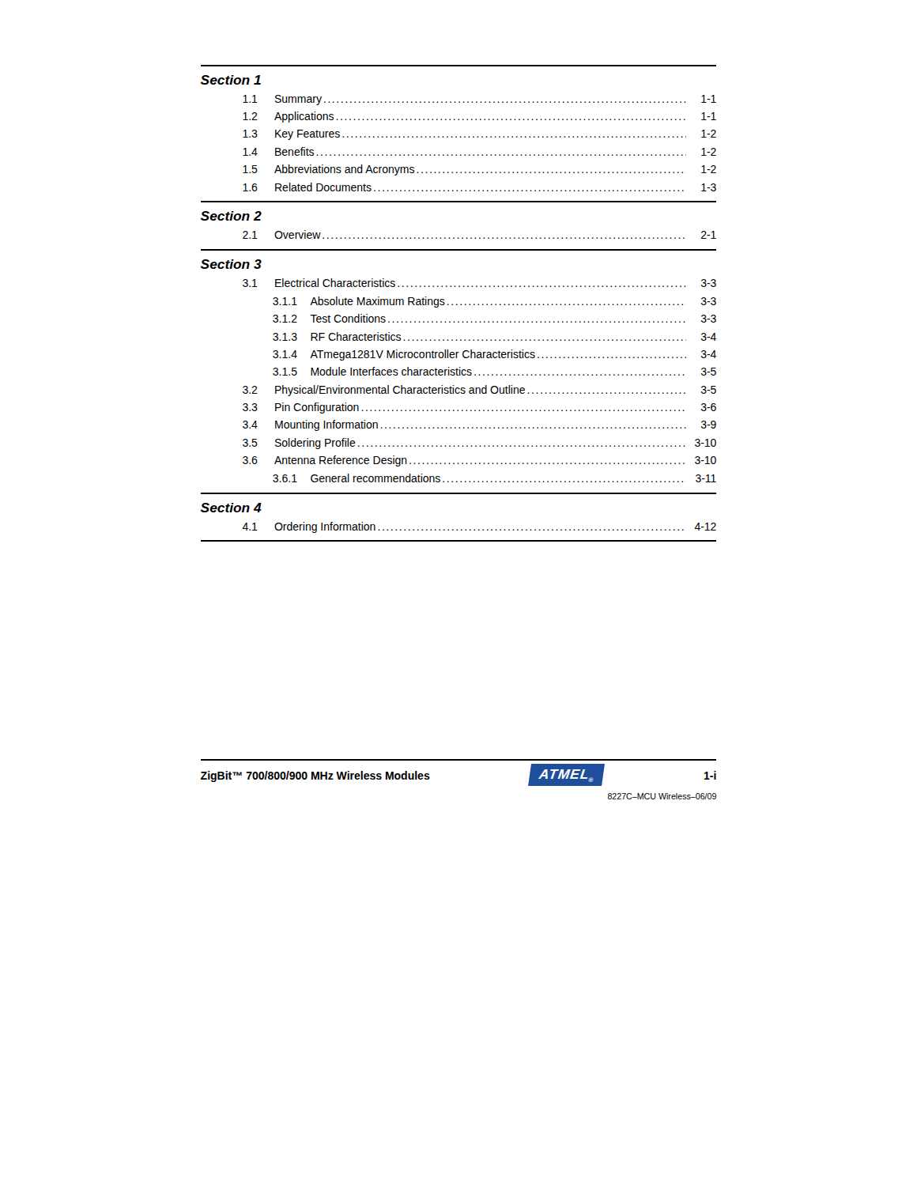Section 1
1.1 Summary.................................................................................................................. 1-1
1.2 Applications.............................................................................................................. 1-1
1.3 Key Features........................................................................................................... 1-2
1.4 Benefits................................................................................................................... 1-2
1.5 Abbreviations and Acronyms....................................................................................... 1-2
1.6 Related Documents................................................................................................. 1-3
Section 2
2.1 Overview................................................................................................................. 2-1
Section 3
3.1 Electrical Characteristics............................................................................................. 3-3
3.1.1 Absolute Maximum Ratings......................................................................... 3-3
3.1.2 Test Conditions......................................................................................... 3-3
3.1.3 RF Characteristics..................................................................................... 3-4
3.1.4 ATmega1281V Microcontroller Characteristics................................................. 3-4
3.1.5 Module Interfaces characteristics..................................................................... 3-5
3.2 Physical/Environmental Characteristics and Outline......................................................... 3-5
3.3 Pin Configuration..................................................................................................... 3-6
3.4 Mounting Information................................................................................................ 3-9
3.5 Soldering Profile....................................................................................................... 3-10
3.6 Antenna Reference Design......................................................................................... 3-10
3.6.1 General recommendations......................................................................... 3-11
Section 4
4.1 Ordering Information................................................................................................. 4-12
ZigBit™ 700/800/900 MHz Wireless Modules
ATMEL®
1-i
8227C–MCU Wireless–06/09